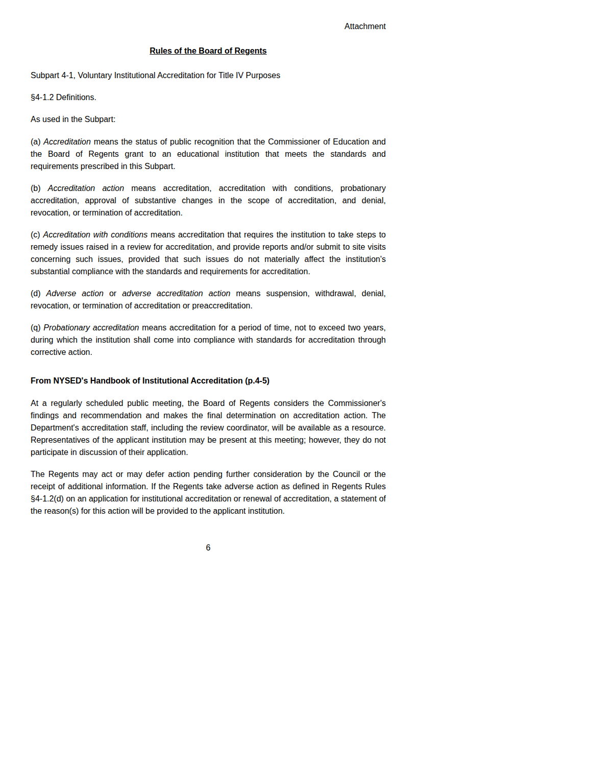Attachment
Rules of the Board of Regents
Subpart 4-1, Voluntary Institutional Accreditation for Title IV Purposes
§4-1.2 Definitions.
As used in the Subpart:
(a) Accreditation means the status of public recognition that the Commissioner of Education and the Board of Regents grant to an educational institution that meets the standards and requirements prescribed in this Subpart.
(b) Accreditation action means accreditation, accreditation with conditions, probationary accreditation, approval of substantive changes in the scope of accreditation, and denial, revocation, or termination of accreditation.
(c) Accreditation with conditions means accreditation that requires the institution to take steps to remedy issues raised in a review for accreditation, and provide reports and/or submit to site visits concerning such issues, provided that such issues do not materially affect the institution's substantial compliance with the standards and requirements for accreditation.
(d) Adverse action or adverse accreditation action means suspension, withdrawal, denial, revocation, or termination of accreditation or preaccreditation.
(q) Probationary accreditation means accreditation for a period of time, not to exceed two years, during which the institution shall come into compliance with standards for accreditation through corrective action.
From NYSED's Handbook of Institutional Accreditation (p.4-5)
At a regularly scheduled public meeting, the Board of Regents considers the Commissioner's findings and recommendation and makes the final determination on accreditation action. The Department's accreditation staff, including the review coordinator, will be available as a resource. Representatives of the applicant institution may be present at this meeting; however, they do not participate in discussion of their application.
The Regents may act or may defer action pending further consideration by the Council or the receipt of additional information. If the Regents take adverse action as defined in Regents Rules §4-1.2(d) on an application for institutional accreditation or renewal of accreditation, a statement of the reason(s) for this action will be provided to the applicant institution.
6